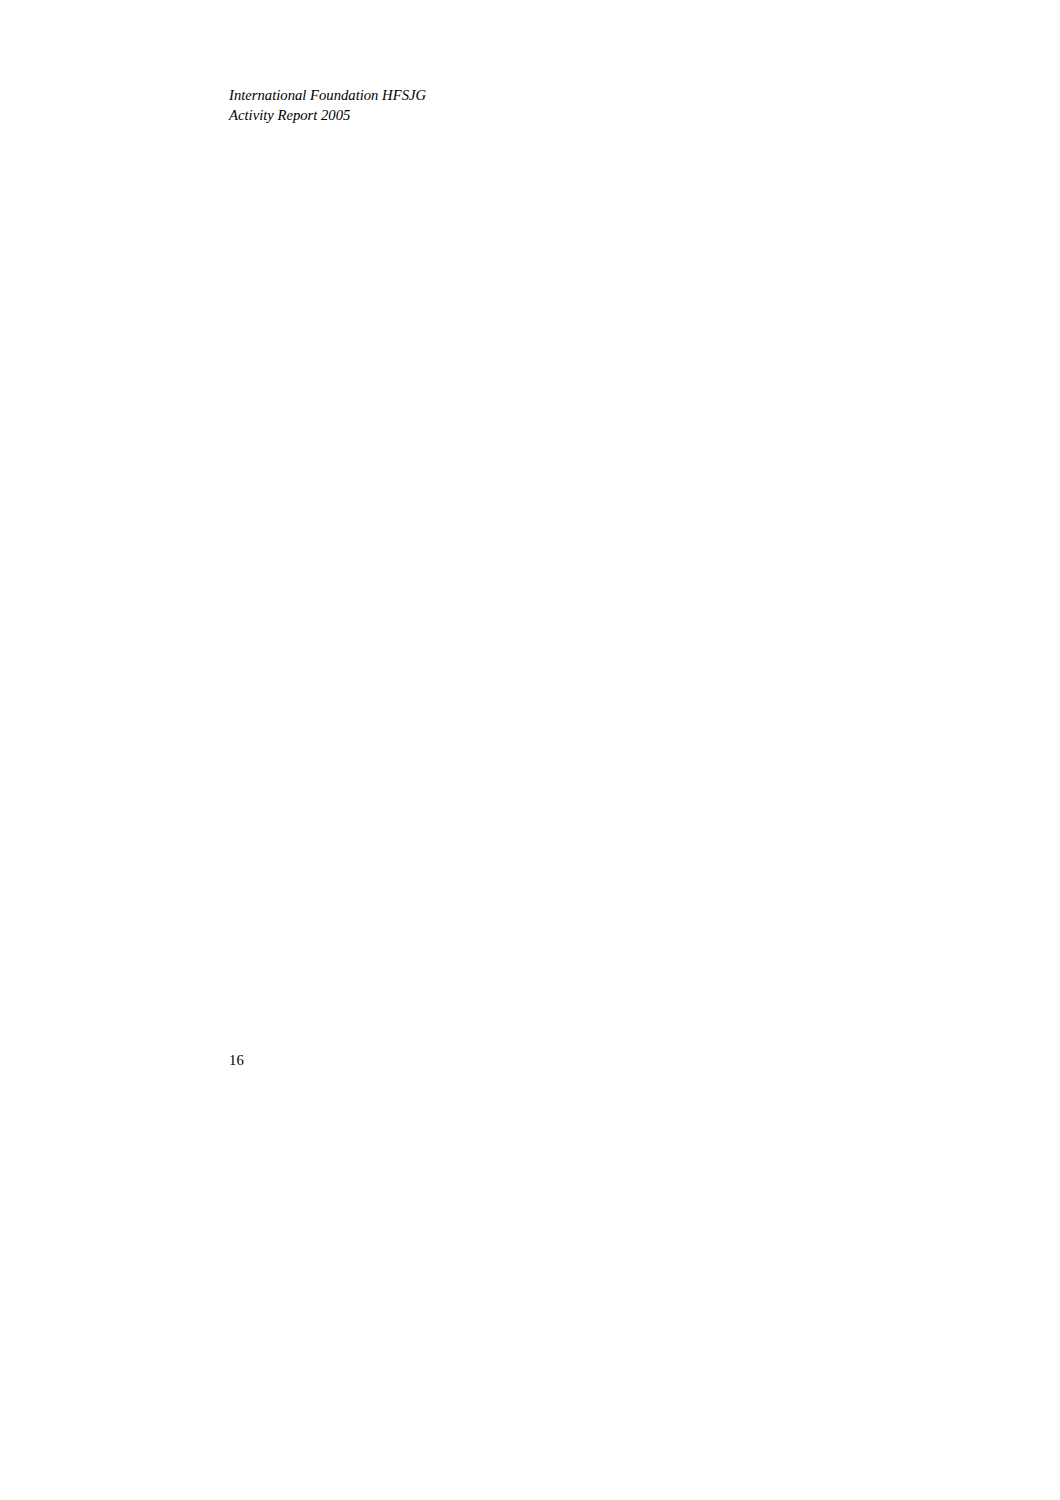International Foundation HFSJG Activity Report 2005
16